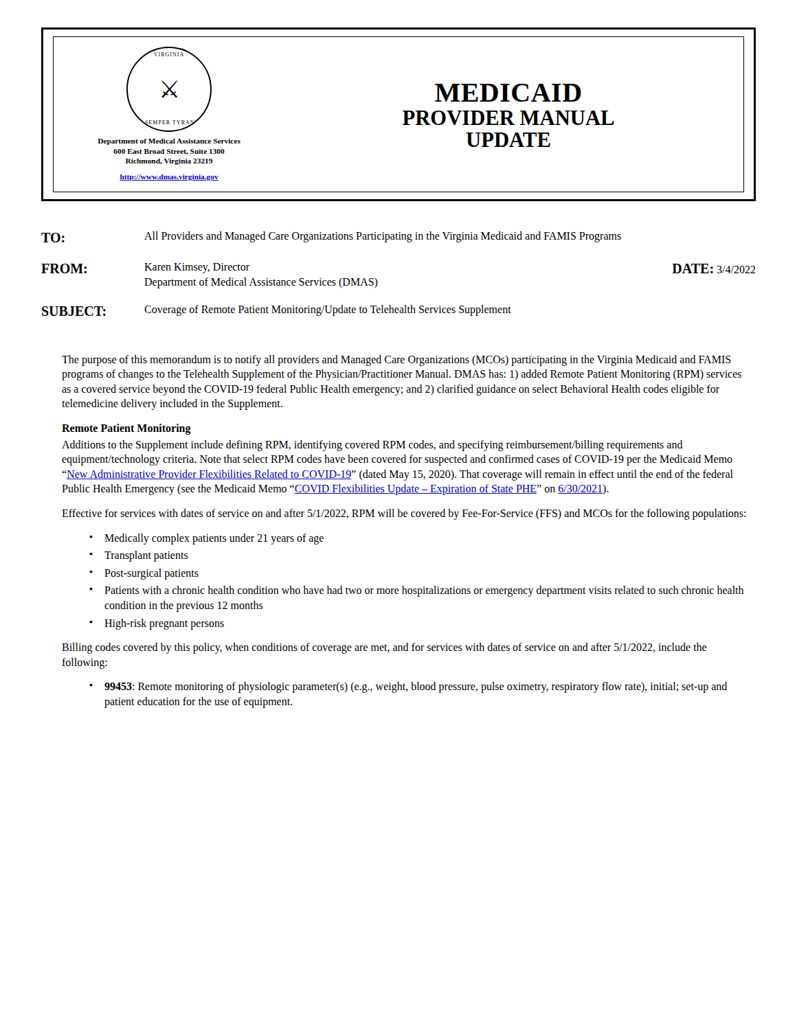VIRGINIA ⚔ SIC SEMPER TYRANNIS
Department of Medical Assistance Services
600 East Broad Street, Suite 1300
Richmond, Virginia 23219
http://www.dmas.virginia.gov
MEDICAID
PROVIDER MANUAL
UPDATE
| TO: | All Providers and Managed Care Organizations Participating in the Virginia Medicaid and FAMIS Programs |
| FROM: | DATE: 3/4/2022 Karen Kimsey, Director Department of Medical Assistance Services (DMAS) |
| SUBJECT: | Coverage of Remote Patient Monitoring/Update to Telehealth Services Supplement |
The purpose of this memorandum is to notify all providers and Managed Care Organizations (MCOs) participating in the Virginia Medicaid and FAMIS programs of changes to the Telehealth Supplement of the Physician/Practitioner Manual. DMAS has: 1) added Remote Patient Monitoring (RPM) services as a covered service beyond the COVID-19 federal Public Health emergency; and 2) clarified guidance on select Behavioral Health codes eligible for telemedicine delivery included in the Supplement.
Remote Patient Monitoring
Additions to the Supplement include defining RPM, identifying covered RPM codes, and specifying reimbursement/billing requirements and equipment/technology criteria. Note that select RPM codes have been covered for suspected and confirmed cases of COVID-19 per the Medicaid Memo “New Administrative Provider Flexibilities Related to COVID-19” (dated May 15, 2020). That coverage will remain in effect until the end of the federal Public Health Emergency (see the Medicaid Memo “COVID Flexibilities Update – Expiration of State PHE” on 6/30/2021).
Effective for services with dates of service on and after 5/1/2022, RPM will be covered by Fee-For-Service (FFS) and MCOs for the following populations:
Medically complex patients under 21 years of age
Transplant patients
Post-surgical patients
Patients with a chronic health condition who have had two or more hospitalizations or emergency department visits related to such chronic health condition in the previous 12 months
High-risk pregnant persons
Billing codes covered by this policy, when conditions of coverage are met, and for services with dates of service on and after 5/1/2022, include the following:
99453: Remote monitoring of physiologic parameter(s) (e.g., weight, blood pressure, pulse oximetry, respiratory flow rate), initial; set-up and patient education for the use of equipment.